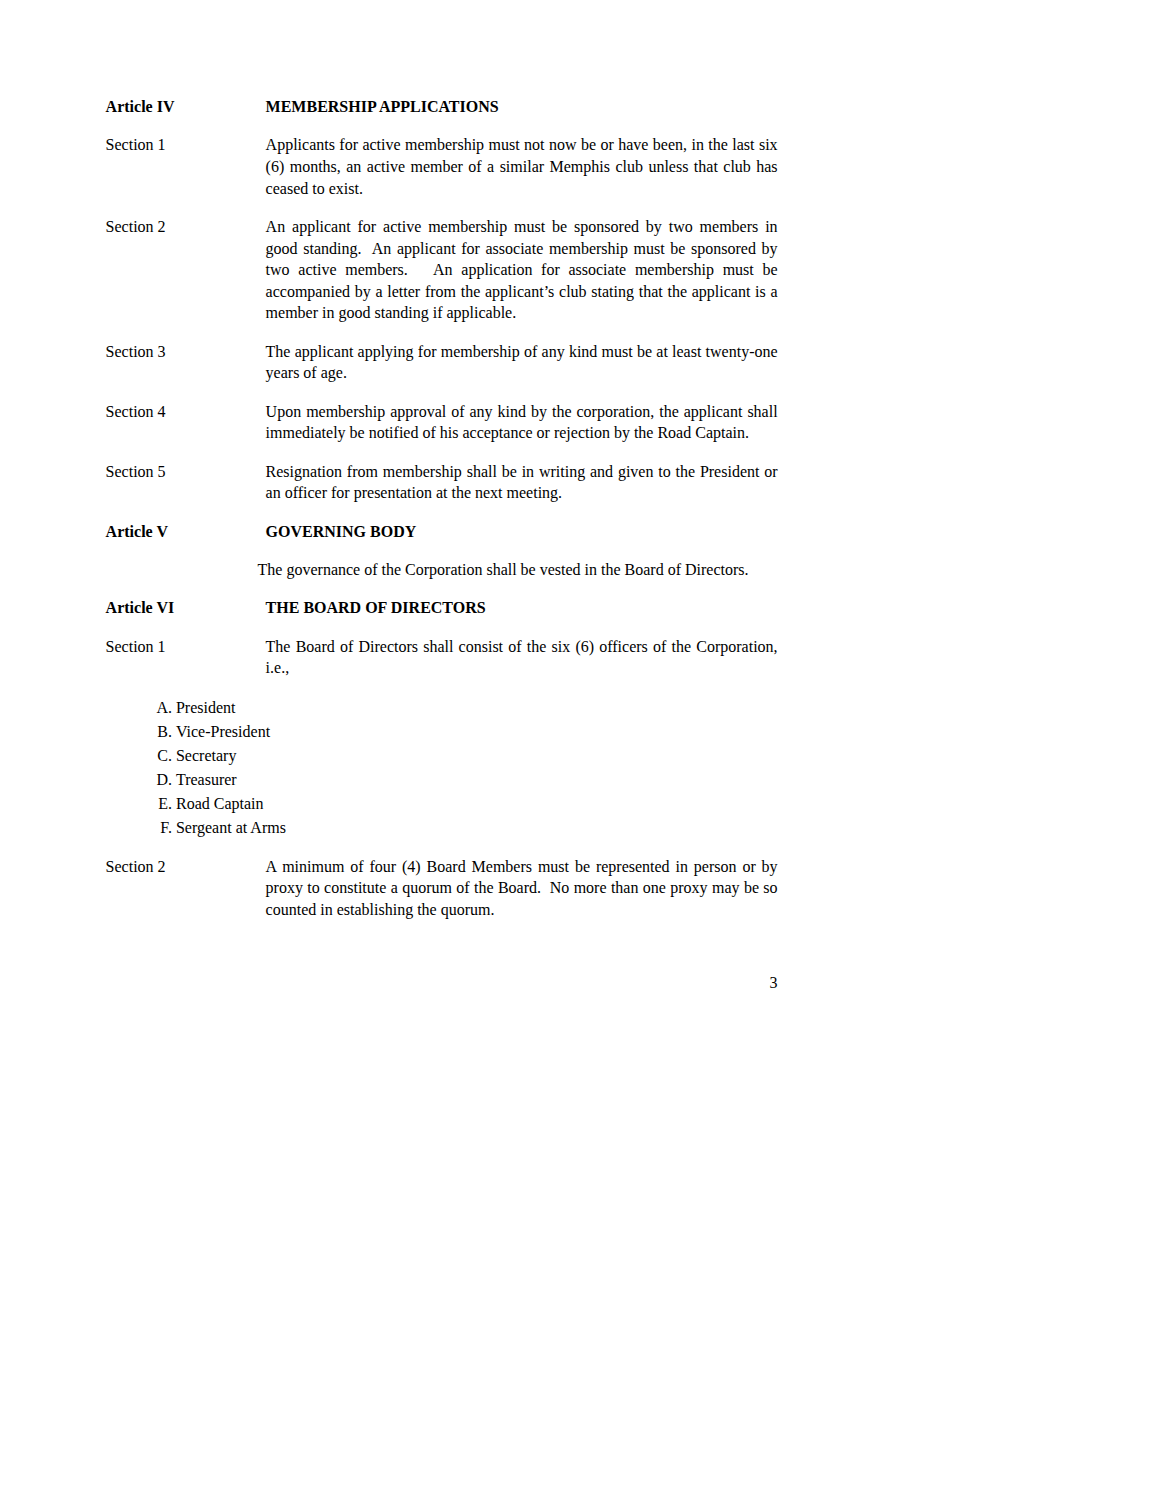Article IV
MEMBERSHIP APPLICATIONS
Section 1
Applicants for active membership must not now be or have been, in the last six (6) months, an active member of a similar Memphis club unless that club has ceased to exist.
Section 2
An applicant for active membership must be sponsored by two members in good standing. An applicant for associate membership must be sponsored by two active members. An application for associate membership must be accompanied by a letter from the applicant’s club stating that the applicant is a member in good standing if applicable.
Section 3
The applicant applying for membership of any kind must be at least twenty-one years of age.
Section 4
Upon membership approval of any kind by the corporation, the applicant shall immediately be notified of his acceptance or rejection by the Road Captain.
Section 5
Resignation from membership shall be in writing and given to the President or an officer for presentation at the next meeting.
Article V
GOVERNING BODY
The governance of the Corporation shall be vested in the Board of Directors.
Article VI
THE BOARD OF DIRECTORS
Section 1
The Board of Directors shall consist of the six (6) officers of the Corporation, i.e.,
President
Vice-President
Secretary
Treasurer
Road Captain
Sergeant at Arms
Section 2
A minimum of four (4) Board Members must be represented in person or by proxy to constitute a quorum of the Board. No more than one proxy may be so counted in establishing the quorum.
3